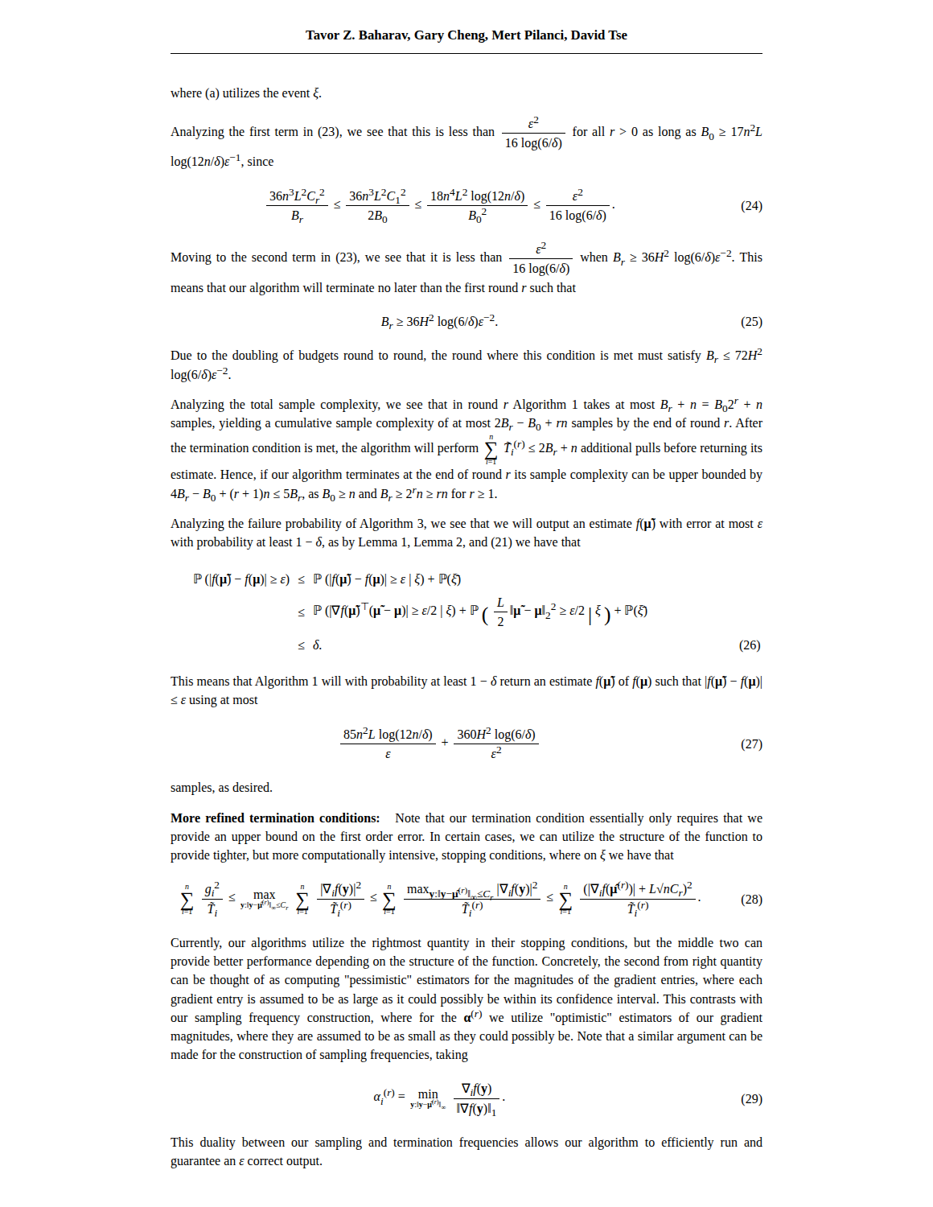Tavor Z. Baharav, Gary Cheng, Mert Pilanci, David Tse
where (a) utilizes the event ξ.
Analyzing the first term in (23), we see that this is less than ε216 log(6/δ) for all r > 0 as long as B0 ≥ 17n2L log(12n/δ)ε−1, since
36n3L2Cr2 Br ≤ 36n3L2C122B0 ≤ 18n4L2 log(12n/δ) B02 ≤ ε216 log(6/δ).
(24)
Moving to the second term in (23), we see that it is less than ε216 log(6/δ) when Br ≥ 36H2 log(6/δ)ε−2. This means that our algorithm will terminate no later than the first round r such that
Br ≥ 36H2 log(6/δ)ε−2.
(25)
Due to the doubling of budgets round to round, the round where this condition is met must satisfy Br ≤ 72H2 log(6/δ)ε−2.
Analyzing the total sample complexity, we see that in round r Algorithm 1 takes at most Br + n = B02r + n samples, yielding a cumulative sample complexity of at most 2Br − B0 + rn samples by the end of round r. After the termination condition is met, the algorithm will perform n∑i=1 T̃i(r) ≤ 2Br + n additional pulls before returning its estimate. Hence, if our algorithm terminates at the end of round r its sample complexity can be upper bounded by 4Br − B0 + (r + 1)n ≤ 5Br, as B0 ≥ n and Br ≥ 2rn ≥ rn for r ≥ 1.
Analyzing the failure probability of Algorithm 3, we see that we will output an estimate f(μ̃) with error at most ε with probability at least 1 − δ, as by Lemma 1, Lemma 2, and (21) we have that
| ℙ (/ f ( μ̃ ) − f ( μ )/ ≥ ε ) | ≤ | ℙ (/ f ( μ̃ ) − f ( μ )/ ≥ ε / ξ ) + ℙ( ξ̄ ) | |
| | ≤ | ℙ (/∇ f ( μ̃ ) ⊤ ( μ̃ − μ )/ ≥ ε /2 / ξ ) + ℙ ( L 2 ‖ μ̃ − μ ‖ 2 2 ≥ ε /2 / ξ ) + ℙ( ξ̄ ) | |
| | ≤ | δ . | (26) |
This means that Algorithm 1 will with probability at least 1 − δ return an estimate f(μ̃) of f(μ) such that |f(μ̃) − f(μ)| ≤ ε using at most
85n2L log(12n/δ) ε + 360H2 log(6/δ) ε2
(27)
samples, as desired.
More refined termination conditions: Note that our termination condition essentially only requires that we provide an upper bound on the first order error. In certain cases, we can utilize the structure of the function to provide tighter, but more computationally intensive, stopping conditions, where on ξ we have that
n∑i=1 gi2 T̃i ≤ max y:‖y−μ̂(r)‖∞≤Cr n∑i=1 |∇if(y)|2 T̃i(r) ≤ n∑i=1 maxy:‖y−μ̂(r)‖∞≤Cr |∇if(y)|2 T̃i(r) ≤ n∑i=1 (|∇if(μ̂(r))| + L√nCr)2 T̃i(r).
(28)
Currently, our algorithms utilize the rightmost quantity in their stopping conditions, but the middle two can provide better performance depending on the structure of the function. Concretely, the second from right quantity can be thought of as computing "pessimistic" estimators for the magnitudes of the gradient entries, where each gradient entry is assumed to be as large as it could possibly be within its confidence interval. This contrasts with our sampling frequency construction, where for the α(r) we utilize "optimistic" estimators of our gradient magnitudes, where they are assumed to be as small as they could possibly be. Note that a similar argument can be made for the construction of sampling frequencies, taking
αi(r) = min y:‖y−μ̂(r)‖∞ ∇if(y)‖∇f(y)‖1.
(29)
This duality between our sampling and termination frequencies allows our algorithm to efficiently run and guarantee an ε correct output.